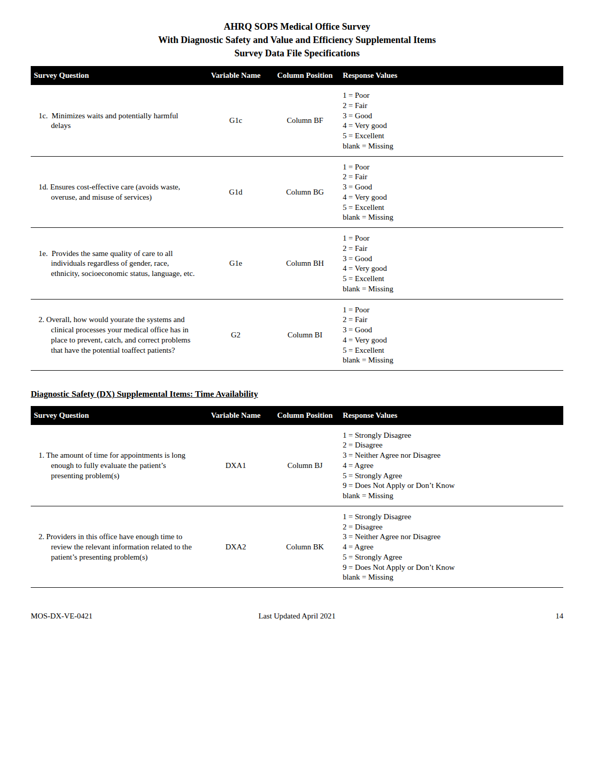AHRQ SOPS Medical Office Survey
With Diagnostic Safety and Value and Efficiency Supplemental Items
Survey Data File Specifications
| Survey Question | Variable Name | Column Position | Response Values |
| --- | --- | --- | --- |
| 1c. Minimizes waits and potentially harmful delays | G1c | Column BF | 1 = Poor 2 = Fair 3 = Good 4 = Very good 5 = Excellent blank = Missing |
| 1d. Ensures cost-effective care (avoids waste, overuse, and misuse of services) | G1d | Column BG | 1 = Poor 2 = Fair 3 = Good 4 = Very good 5 = Excellent blank = Missing |
| 1e. Provides the same quality of care to all individuals regardless of gender, race, ethnicity, socioeconomic status, language, etc. | G1e | Column BH | 1 = Poor 2 = Fair 3 = Good 4 = Very good 5 = Excellent blank = Missing |
| 2. Overall, how would yourate the systems and clinical processes your medical office has in place to prevent, catch, and correct problems that have the potential toaffect patients? | G2 | Column BI | 1 = Poor 2 = Fair 3 = Good 4 = Very good 5 = Excellent blank = Missing |
Diagnostic Safety (DX) Supplemental Items: Time Availability
| Survey Question | Variable Name | Column Position | Response Values |
| --- | --- | --- | --- |
| 1. The amount of time for appointments is long enough to fully evaluate the patient’s presenting problem(s) | DXA1 | Column BJ | 1 = Strongly Disagree 2 = Disagree 3 = Neither Agree nor Disagree 4 = Agree 5 = Strongly Agree 9 = Does Not Apply or Don’t Know blank = Missing |
| 2. Providers in this office have enough time to review the relevant information related to the patient’s presenting problem(s) | DXA2 | Column BK | 1 = Strongly Disagree 2 = Disagree 3 = Neither Agree nor Disagree 4 = Agree 5 = Strongly Agree 9 = Does Not Apply or Don’t Know blank = Missing |
MOS-DX-VE-0421
Last Updated April 2021
14